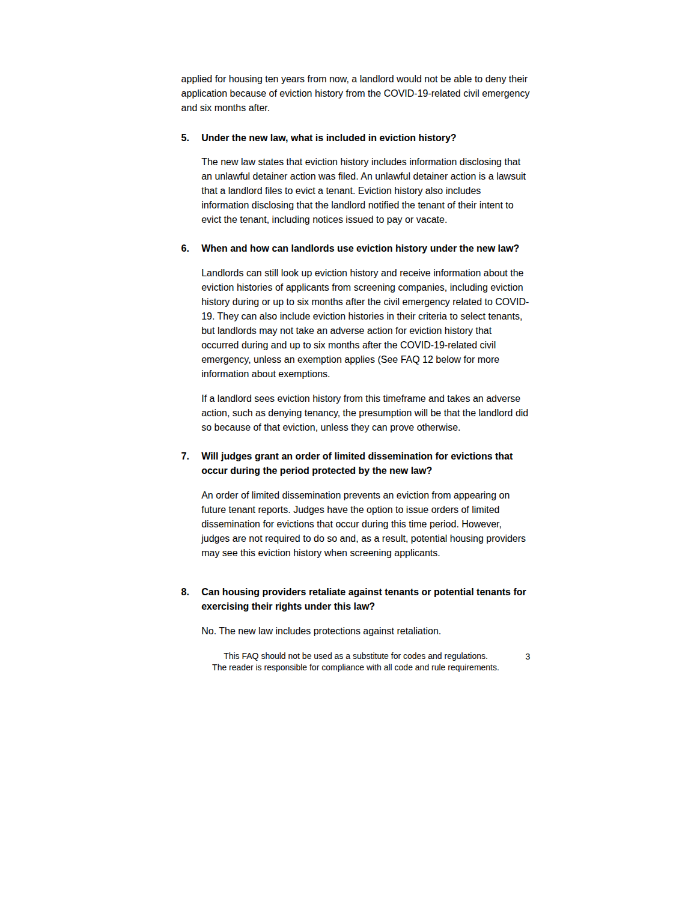applied for housing ten years from now, a landlord would not be able to deny their application because of eviction history from the COVID-19-related civil emergency and six months after.
Under the new law, what is included in eviction history?
The new law states that eviction history includes information disclosing that an unlawful detainer action was filed. An unlawful detainer action is a lawsuit that a landlord files to evict a tenant. Eviction history also includes information disclosing that the landlord notified the tenant of their intent to evict the tenant, including notices issued to pay or vacate.
When and how can landlords use eviction history under the new law?
Landlords can still look up eviction history and receive information about the eviction histories of applicants from screening companies, including eviction history during or up to six months after the civil emergency related to COVID-19. They can also include eviction histories in their criteria to select tenants, but landlords may not take an adverse action for eviction history that occurred during and up to six months after the COVID-19-related civil emergency, unless an exemption applies (See FAQ 12 below for more information about exemptions.
If a landlord sees eviction history from this timeframe and takes an adverse action, such as denying tenancy, the presumption will be that the landlord did so because of that eviction, unless they can prove otherwise.
Will judges grant an order of limited dissemination for evictions that occur during the period protected by the new law?
An order of limited dissemination prevents an eviction from appearing on future tenant reports. Judges have the option to issue orders of limited dissemination for evictions that occur during this time period. However, judges are not required to do so and, as a result, potential housing providers may see this eviction history when screening applicants.
Can housing providers retaliate against tenants or potential tenants for exercising their rights under this law?
No. The new law includes protections against retaliation.
3 This FAQ should not be used as a substitute for codes and regulations. The reader is responsible for compliance with all code and rule requirements.